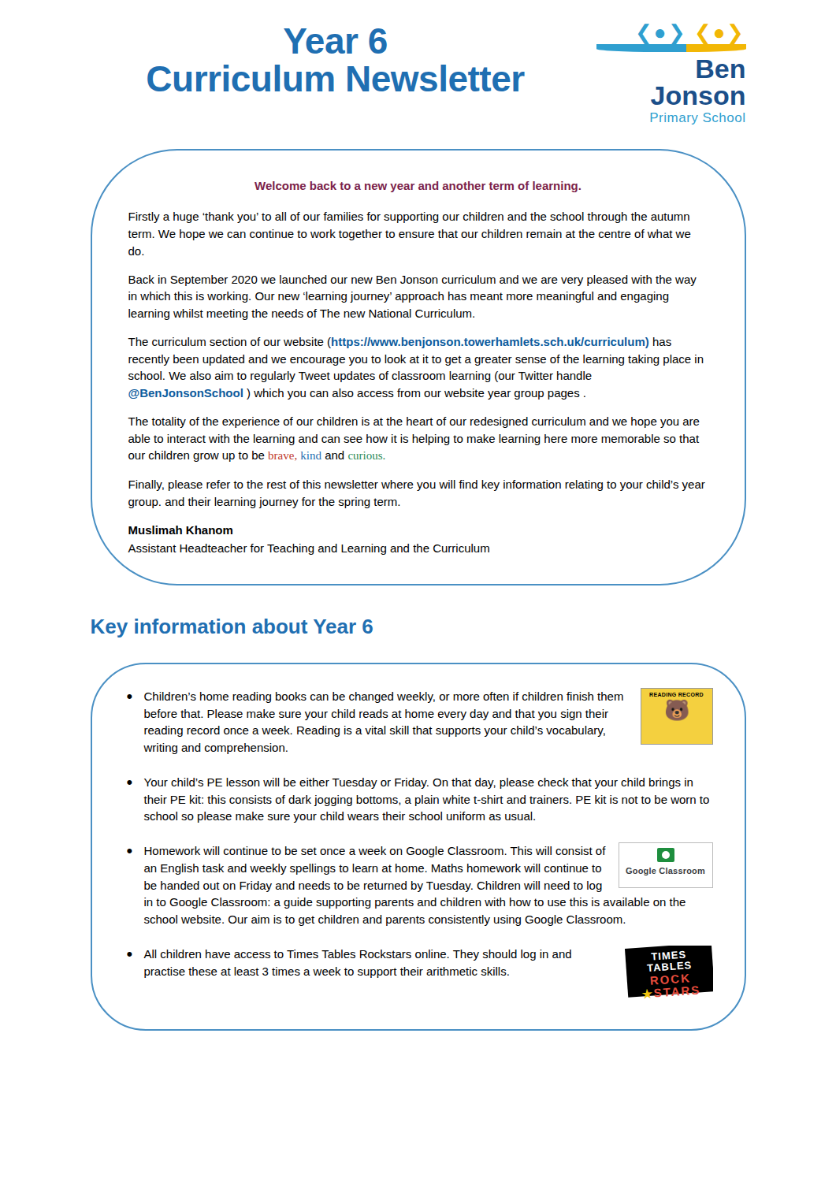Year 6
Curriculum Newsletter
❮●❯ ❮●❯
Ben Jonson
Primary School
Welcome back to a new year and another term of learning.
Firstly a huge ‘thank you’ to all of our families for supporting our children and the school through the autumn term. We hope we can continue to work together to ensure that our children remain at the centre of what we do.
Back in September 2020 we launched our new Ben Jonson curriculum and we are very pleased with the way in which this is working. Our new ‘learning journey’ approach has meant more meaningful and engaging learning whilst meeting the needs of The new National Curriculum.
The curriculum section of our website (https://www.benjonson.towerhamlets.sch.uk/curriculum) has recently been updated and we encourage you to look at it to get a greater sense of the learning taking place in school. We also aim to regularly Tweet updates of classroom learning (our Twitter handle @BenJonsonSchool ) which you can also access from our website year group pages .
The totality of the experience of our children is at the heart of our redesigned curriculum and we hope you are able to interact with the learning and can see how it is helping to make learning here more memorable so that our children grow up to be brave, kind and curious.
Finally, please refer to the rest of this newsletter where you will find key information relating to your child’s year group. and their learning journey for the spring term.
Muslimah Khanom
Assistant Headteacher for Teaching and Learning and the Curriculum
Key information about Year 6
READING RECORD
🐻
Children’s home reading books can be changed weekly, or more often if children finish them before that. Please make sure your child reads at home every day and that you sign their reading record once a week. Reading is a vital skill that supports your child’s vocabulary, writing and comprehension.
Your child’s PE lesson will be either Tuesday or Friday. On that day, please check that your child brings in their PE kit: this consists of dark jogging bottoms, a plain white t-shirt and trainers. PE kit is not to be worn to school so please make sure your child wears their school uniform as usual.
Google Classroom
Homework will continue to be set once a week on Google Classroom. This will consist of an English task and weekly spellings to learn at home. Maths homework will continue to be handed out on Friday and needs to be returned by Tuesday. Children will need to log in to Google Classroom: a guide supporting parents and children with how to use this is available on the school website. Our aim is to get children and parents consistently using Google Classroom.
TIMES
TABLES ROCK ★STARS
All children have access to Times Tables Rockstars online. They should log in and practise these at least 3 times a week to support their arithmetic skills.